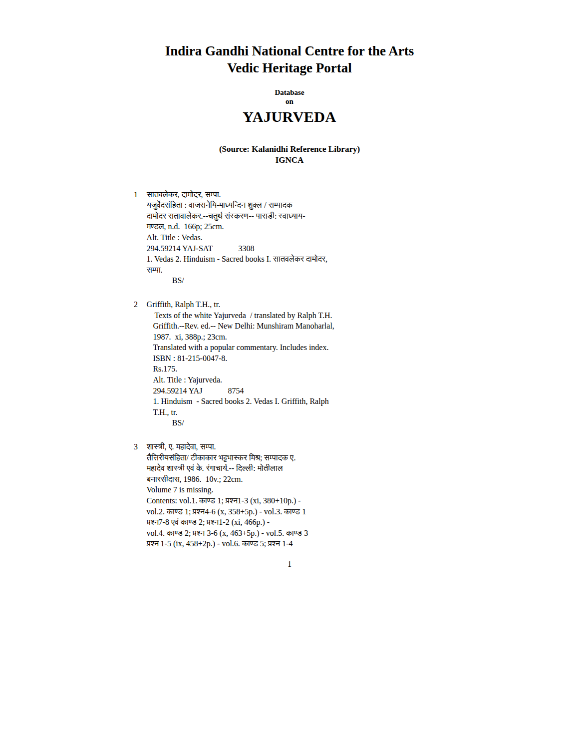Indira Gandhi National Centre for the Arts
Vedic Heritage Portal
Database
on
YAJURVEDA
(Source: Kalanidhi Reference Library)
IGNCA
1
सातवलेकर, दामोदर, सम्पा.
यजुर्वेदसंहिता : वाजसनेयि-माध्यन्दिन शुक्ल / सम्पादक
दामोदर सतावालेकर.--चतुर्थ संस्करण-- पाराडी: स्वाध्याय-
मण्डल, n.d. 166p; 25cm.
Alt. Title : Vedas.
294.59214 YAJ-SAT 3308
1. Vedas 2. Hinduism - Sacred books I. सातवलेकर दामोदर,
सम्पा.
BS/
2
Griffith, Ralph T.H., tr.
Texts of the white Yajurveda / translated by Ralph T.H.
Griffith.--Rev. ed.-- New Delhi: Munshiram Manoharlal,
1987. xi, 388p.; 23cm.
Translated with a popular commentary. Includes index.
ISBN : 81-215-0047-8.
Rs.175.
Alt. Title : Yajurveda.
294.59214 YAJ 8754
1. Hinduism - Sacred books 2. Vedas I. Griffith, Ralph
T.H., tr.
BS/
3
शास्त्री, ए. महादेवा, सम्पा.
तैत्तिरीयसंहिता/ टीकाकार भट्टभास्कर मिश्र; सम्पादक ए.
महादेव शास्त्री एवं के. रंगाचार्य.-- दिल्ली: मोतीलाल
बनारसीदास, 1986. 10v.; 22cm.
Volume 7 is missing.
Contents: vol.1. काण्ड 1; प्रश्न1-3 (xi, 380+10p.) -
vol.2. काण्ड 1; प्रश्न4-6 (x, 358+5p.) - vol.3. काण्ड 1
प्रश्न7-8 एवं काण्ड 2; प्रश्न1-2 (xi, 466p.) -
vol.4. काण्ड 2; प्रश्न 3-6 (x, 463+5p.) - vol.5. काण्ड 3
प्रश्न 1-5 (ix, 458+2p.) - vol.6. काण्ड 5; प्रश्न 1-4
1